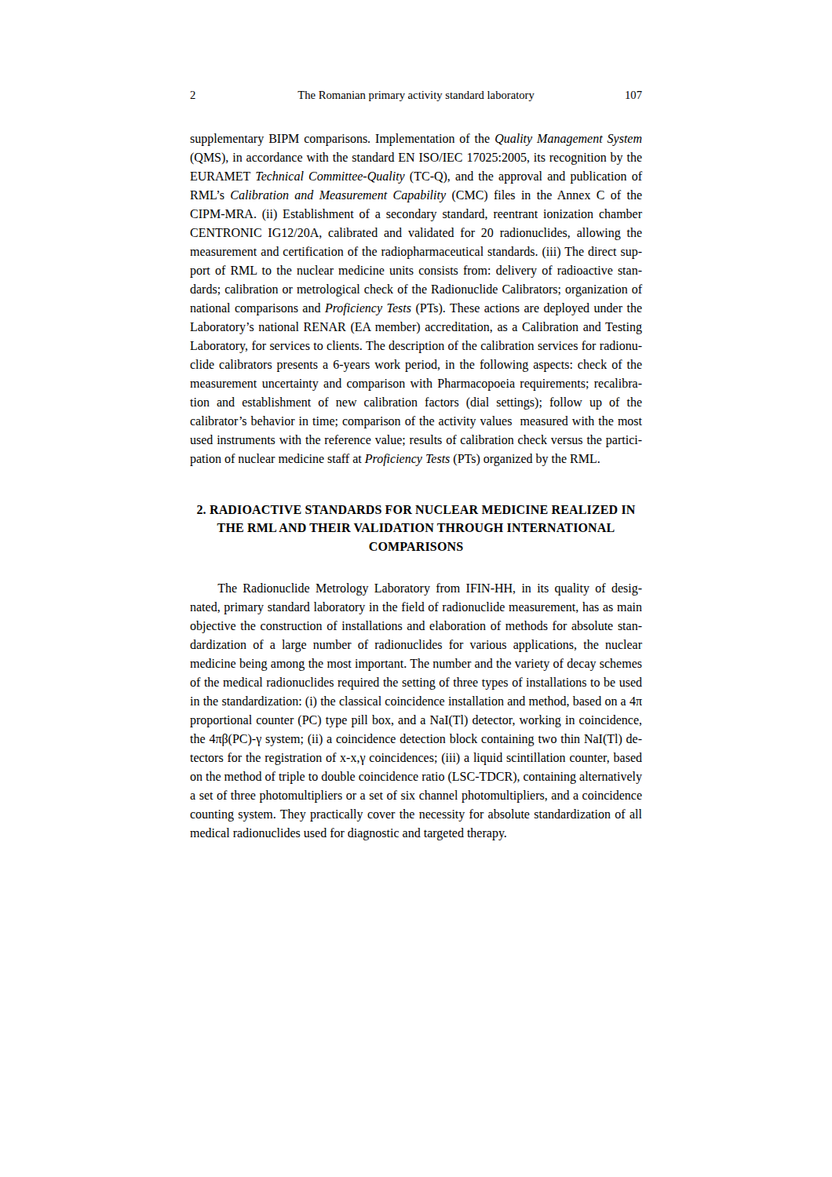2 The Romanian primary activity standard laboratory 107
supplementary BIPM comparisons. Implementation of the Quality Management System (QMS), in accordance with the standard EN ISO/IEC 17025:2005, its recognition by the EURAMET Technical Committee-Quality (TC-Q), and the approval and publication of RML’s Calibration and Measurement Capability (CMC) files in the Annex C of the CIPM-MRA. (ii) Establishment of a secondary standard, reentrant ionization chamber CENTRONIC IG12/20A, calibrated and validated for 20 radionuclides, allowing the measurement and certification of the radiopharmaceutical standards. (iii) The direct support of RML to the nuclear medicine units consists from: delivery of radioactive standards; calibration or metrological check of the Radionuclide Calibrators; organization of national comparisons and Proficiency Tests (PTs). These actions are deployed under the Laboratory’s national RENAR (EA member) accreditation, as a Calibration and Testing Laboratory, for services to clients. The description of the calibration services for radionuclide calibrators presents a 6-years work period, in the following aspects: check of the measurement uncertainty and comparison with Pharmacopoeia requirements; recalibration and establishment of new calibration factors (dial settings); follow up of the calibrator’s behavior in time; comparison of the activity values measured with the most used instruments with the reference value; results of calibration check versus the participation of nuclear medicine staff at Proficiency Tests (PTs) organized by the RML.
2. Radioactive standards for nuclear medicine realized in the RML and their validation through international comparisons
The Radionuclide Metrology Laboratory from IFIN-HH, in its quality of designated, primary standard laboratory in the field of radionuclide measurement, has as main objective the construction of installations and elaboration of methods for absolute standardization of a large number of radionuclides for various applications, the nuclear medicine being among the most important. The number and the variety of decay schemes of the medical radionuclides required the setting of three types of installations to be used in the standardization: (i) the classical coincidence installation and method, based on a 4π proportional counter (PC) type pill box, and a NaI(Tl) detector, working in coincidence, the 4πβ(PC)-γ system; (ii) a coincidence detection block containing two thin NaI(Tl) detectors for the registration of x-x,γ coincidences; (iii) a liquid scintillation counter, based on the method of triple to double coincidence ratio (LSC-TDCR), containing alternatively a set of three photomultipliers or a set of six channel photomultipliers, and a coincidence counting system. They practically cover the necessity for absolute standardization of all medical radionuclides used for diagnostic and targeted therapy.